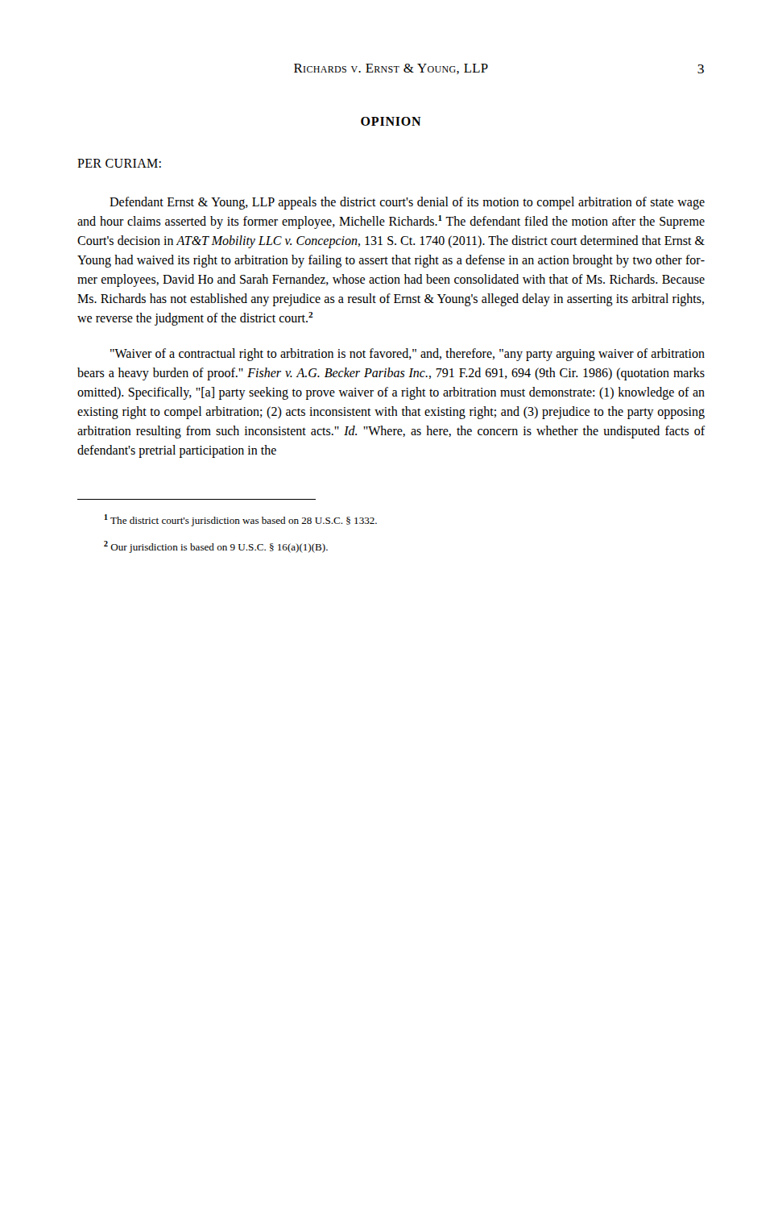Richards v. Ernst & Young, LLP 3
OPINION
PER CURIAM:
Defendant Ernst & Young, LLP appeals the district court's denial of its motion to compel arbitration of state wage and hour claims asserted by its former employee, Michelle Richards.1 The defendant filed the motion after the Supreme Court's decision in AT&T Mobility LLC v. Concepcion, 131 S. Ct. 1740 (2011). The district court determined that Ernst & Young had waived its right to arbitration by failing to assert that right as a defense in an action brought by two other former employees, David Ho and Sarah Fernandez, whose action had been consolidated with that of Ms. Richards. Because Ms. Richards has not established any prejudice as a result of Ernst & Young's alleged delay in asserting its arbitral rights, we reverse the judgment of the district court.2
"Waiver of a contractual right to arbitration is not favored," and, therefore, "any party arguing waiver of arbitration bears a heavy burden of proof." Fisher v. A.G. Becker Paribas Inc., 791 F.2d 691, 694 (9th Cir. 1986) (quotation marks omitted). Specifically, "[a] party seeking to prove waiver of a right to arbitration must demonstrate: (1) knowledge of an existing right to compel arbitration; (2) acts inconsistent with that existing right; and (3) prejudice to the party opposing arbitration resulting from such inconsistent acts." Id. "Where, as here, the concern is whether the undisputed facts of defendant's pretrial participation in the
1 The district court's jurisdiction was based on 28 U.S.C. § 1332.
2 Our jurisdiction is based on 9 U.S.C. § 16(a)(1)(B).